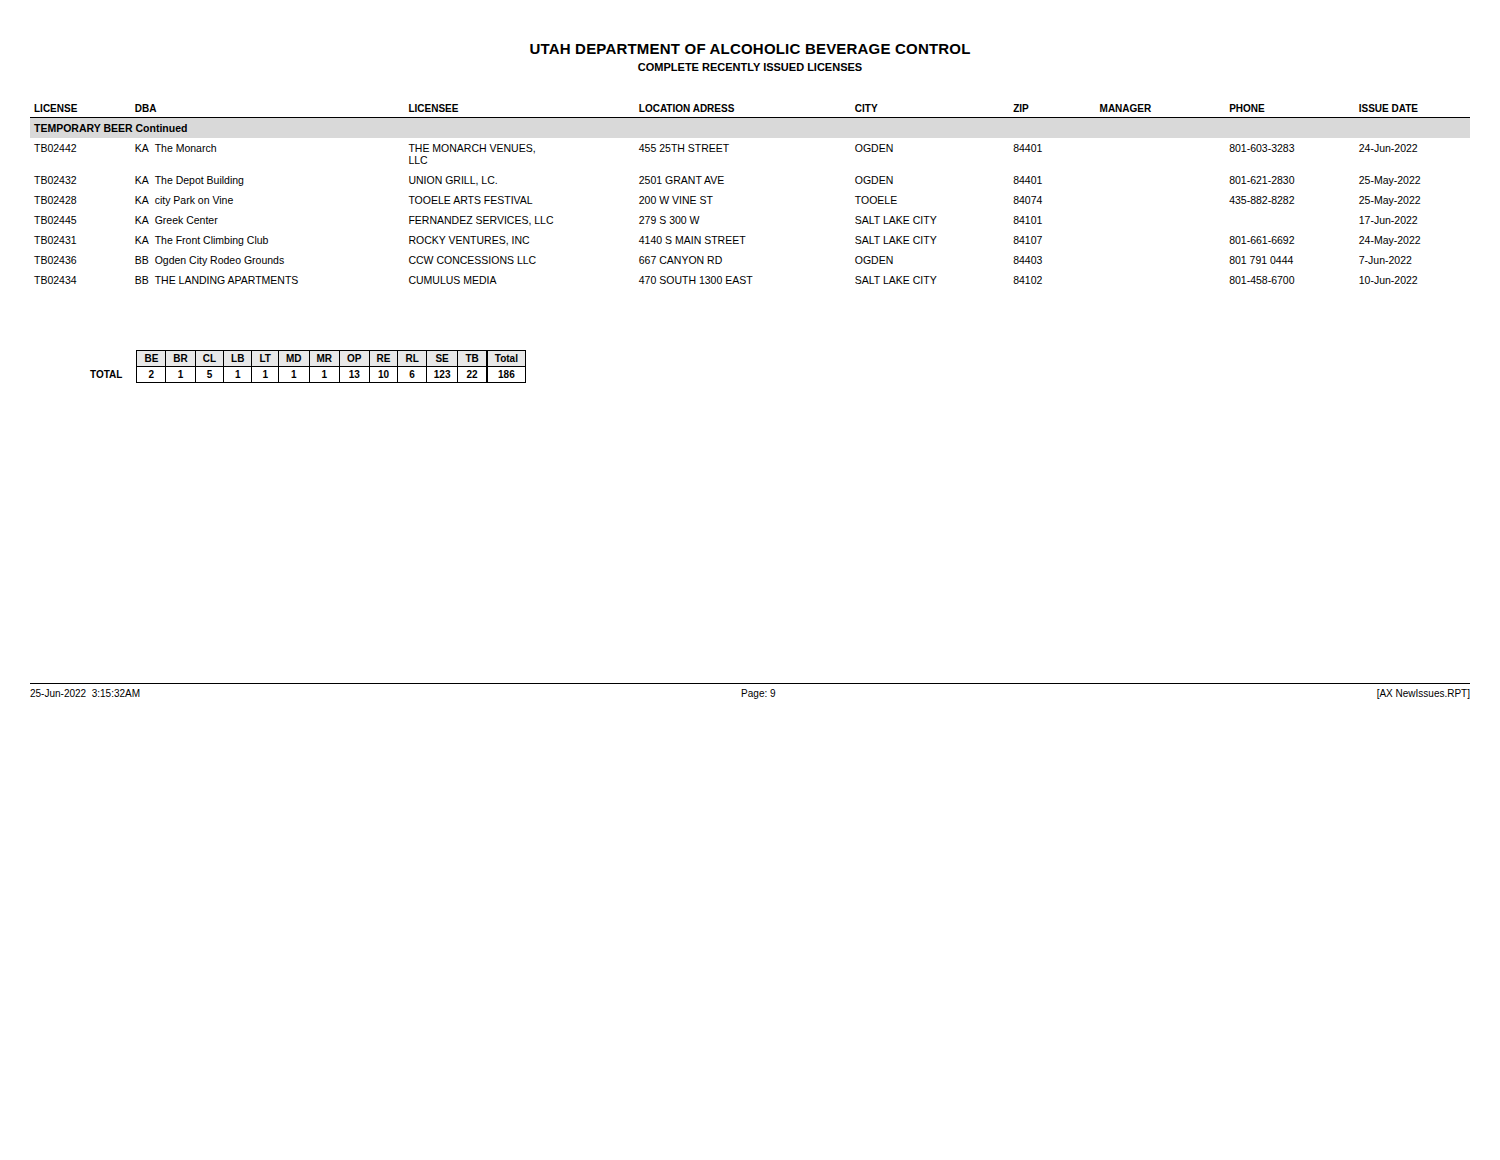UTAH DEPARTMENT OF ALCOHOLIC BEVERAGE CONTROL
COMPLETE RECENTLY ISSUED LICENSES
| LICENSE | DBA | LICENSEE | LOCATION ADRESS | CITY | ZIP | MANAGER | PHONE | ISSUE DATE |
| --- | --- | --- | --- | --- | --- | --- | --- | --- |
| TEMPORARY BEER Continued |
| TB02442 | KA The Monarch | THE MONARCH VENUES, LLC | 455 25TH STREET | OGDEN | 84401 | | 801-603-3283 | 24-Jun-2022 |
| TB02432 | KA The Depot Building | UNION GRILL, LC. | 2501 GRANT AVE | OGDEN | 84401 | | 801-621-2830 | 25-May-2022 |
| TB02428 | KA city Park on Vine | TOOELE ARTS FESTIVAL | 200 W VINE ST | TOOELE | 84074 | | 435-882-8282 | 25-May-2022 |
| TB02445 | KA Greek Center | FERNANDEZ SERVICES, LLC | 279 S 300 W | SALT LAKE CITY | 84101 | | | 17-Jun-2022 |
| TB02431 | KA The Front Climbing Club | ROCKY VENTURES, INC | 4140 S MAIN STREET | SALT LAKE CITY | 84107 | | 801-661-6692 | 24-May-2022 |
| TB02436 | BB Ogden City Rodeo Grounds | CCW CONCESSIONS LLC | 667 CANYON RD | OGDEN | 84403 | | 801 791 0444 | 7-Jun-2022 |
| TB02434 | BB THE LANDING APARTMENTS | CUMULUS MEDIA | 470 SOUTH 1300 EAST | SALT LAKE CITY | 84102 | | 801-458-6700 | 10-Jun-2022 |
| | BE | BR | CL | LB | LT | MD | MR | OP | RE | RL | SE | TB | Total |
| --- | --- | --- | --- | --- | --- | --- | --- | --- | --- | --- | --- | --- | --- |
| TOTAL | 2 | 1 | 5 | 1 | 1 | 1 | 1 | 13 | 10 | 6 | 123 | 22 | 186 |
25-Jun-2022 3:15:32AM
Page: 9
[AX NewIssues.RPT]